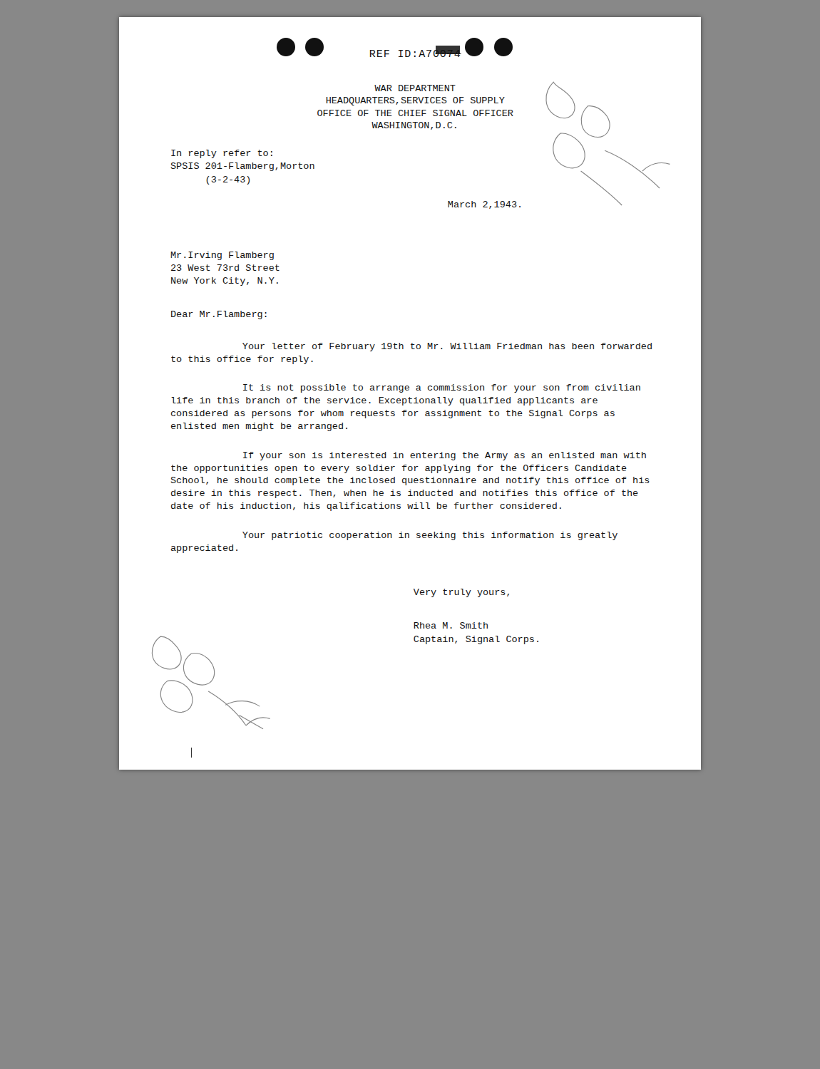REF ID:A70074
WAR DEPARTMENT
HEADQUARTERS,SERVICES OF SUPPLY
OFFICE OF THE CHIEF SIGNAL OFFICER
WASHINGTON,D.C.
In reply refer to: SPSIS 201-Flamberg,Morton (3-2-43)
March 2,1943.
Mr.Irving Flamberg 23 West 73rd Street New York City, N.Y.
Dear Mr.Flamberg:
Your letter of February 19th to Mr. William Friedman has been forwarded to this office for reply.
It is not possible to arrange a commission for your son from civilian life in this branch of the service. Exceptionally qualified applicants are considered as persons for whom requests for assignment to the Signal Corps as enlisted men might be arranged.
If your son is interested in entering the Army as an enlisted man with the opportunities open to every soldier for applying for the Officers Candidate School, he should complete the inclosed questionnaire and notify this office of his desire in this respect. Then, when he is inducted and notifies this office of the date of his induction, his qalifications will be further considered.
Your patriotic cooperation in seeking this information is greatly appreciated.
Very truly yours,
Rhea M. Smith
Captain, Signal Corps.